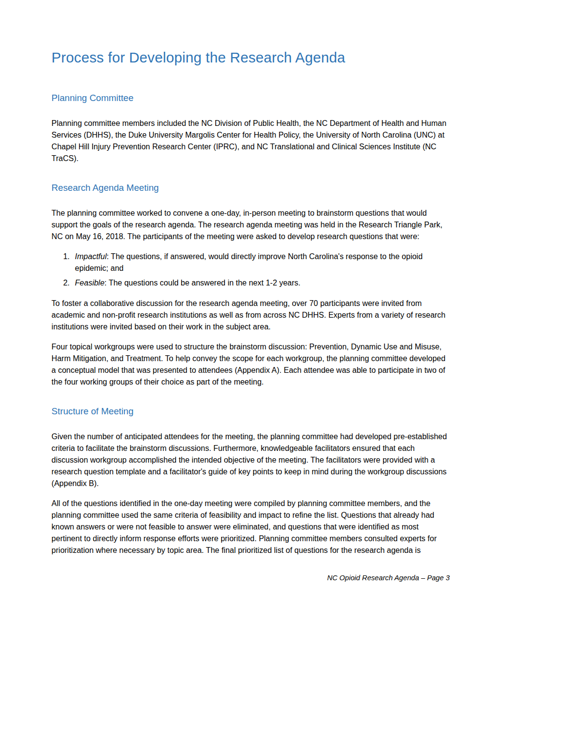Process for Developing the Research Agenda
Planning Committee
Planning committee members included the NC Division of Public Health, the NC Department of Health and Human Services (DHHS), the Duke University Margolis Center for Health Policy, the University of North Carolina (UNC) at Chapel Hill Injury Prevention Research Center (IPRC), and NC Translational and Clinical Sciences Institute (NC TraCS).
Research Agenda Meeting
The planning committee worked to convene a one-day, in-person meeting to brainstorm questions that would support the goals of the research agenda. The research agenda meeting was held in the Research Triangle Park, NC on May 16, 2018. The participants of the meeting were asked to develop research questions that were:
Impactful: The questions, if answered, would directly improve North Carolina's response to the opioid epidemic; and
Feasible: The questions could be answered in the next 1-2 years.
To foster a collaborative discussion for the research agenda meeting, over 70 participants were invited from academic and non-profit research institutions as well as from across NC DHHS. Experts from a variety of research institutions were invited based on their work in the subject area.
Four topical workgroups were used to structure the brainstorm discussion: Prevention, Dynamic Use and Misuse, Harm Mitigation, and Treatment. To help convey the scope for each workgroup, the planning committee developed a conceptual model that was presented to attendees (Appendix A). Each attendee was able to participate in two of the four working groups of their choice as part of the meeting.
Structure of Meeting
Given the number of anticipated attendees for the meeting, the planning committee had developed pre-established criteria to facilitate the brainstorm discussions. Furthermore, knowledgeable facilitators ensured that each discussion workgroup accomplished the intended objective of the meeting. The facilitators were provided with a research question template and a facilitator's guide of key points to keep in mind during the workgroup discussions (Appendix B).
All of the questions identified in the one-day meeting were compiled by planning committee members, and the planning committee used the same criteria of feasibility and impact to refine the list. Questions that already had known answers or were not feasible to answer were eliminated, and questions that were identified as most pertinent to directly inform response efforts were prioritized. Planning committee members consulted experts for prioritization where necessary by topic area. The final prioritized list of questions for the research agenda is
NC Opioid Research Agenda – Page 3